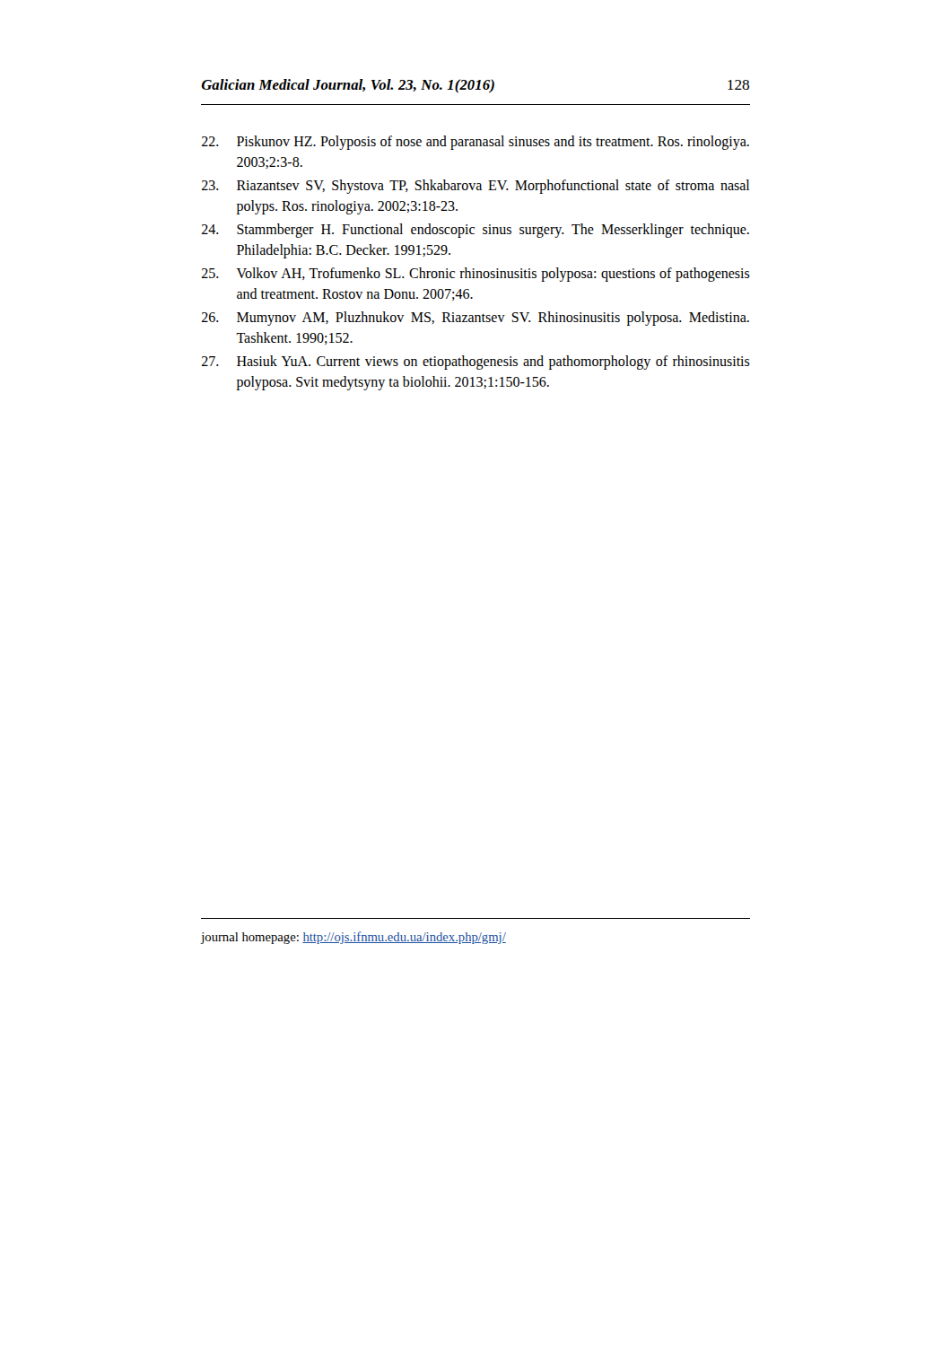Galician Medical Journal, Vol. 23, No. 1(2016)
128
22. Piskunov HZ. Polyposis of nose and paranasal sinuses and its treatment. Ros. rinologiya. 2003;2:3-8.
23. Riazantsev SV, Shystova TP, Shkabarova EV. Morphofunctional state of stroma nasal polyps. Ros. rinologiya. 2002;3:18-23.
24. Stammberger H. Functional endoscopic sinus surgery. The Messerklinger technique. Philadelphia: B.C. Decker. 1991;529.
25. Volkov AH, Trofumenko SL. Chronic rhinosinusitis polyposa: questions of pathogenesis and treatment. Rostov na Donu. 2007;46.
26. Mumynov AM, Pluzhnukov MS, Riazantsev SV. Rhinosinusitis polyposa. Medistina. Tashkent. 1990;152.
27. Hasiuk YuA. Current views on etiopathogenesis and pathomorphology of rhinosinusitis polyposa. Svit medytsyny ta biolohii. 2013;1:150-156.
journal homepage: http://ojs.ifnmu.edu.ua/index.php/gmj/